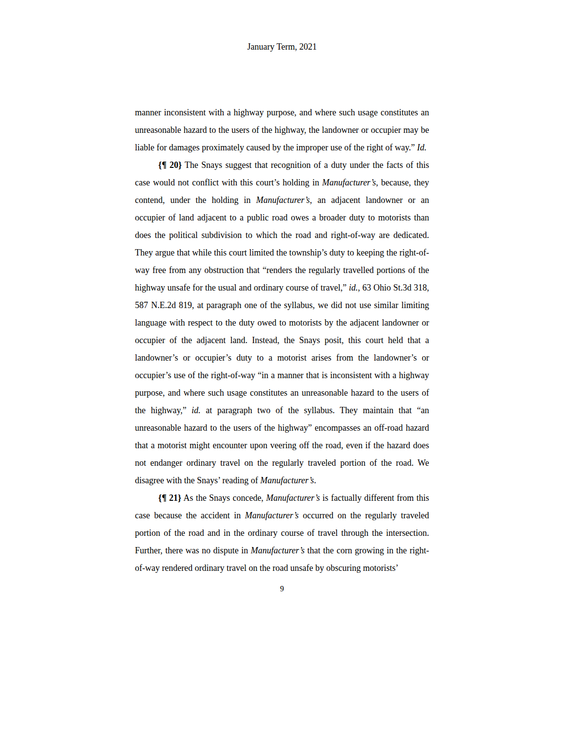January Term, 2021
manner inconsistent with a highway purpose, and where such usage constitutes an unreasonable hazard to the users of the highway, the landowner or occupier may be liable for damages proximately caused by the improper use of the right of way.” Id.
{¶ 20} The Snays suggest that recognition of a duty under the facts of this case would not conflict with this court’s holding in Manufacturer’s, because, they contend, under the holding in Manufacturer’s, an adjacent landowner or an occupier of land adjacent to a public road owes a broader duty to motorists than does the political subdivision to which the road and right-of-way are dedicated. They argue that while this court limited the township’s duty to keeping the right-of-way free from any obstruction that “renders the regularly travelled portions of the highway unsafe for the usual and ordinary course of travel,” id., 63 Ohio St.3d 318, 587 N.E.2d 819, at paragraph one of the syllabus, we did not use similar limiting language with respect to the duty owed to motorists by the adjacent landowner or occupier of the adjacent land. Instead, the Snays posit, this court held that a landowner’s or occupier’s duty to a motorist arises from the landowner’s or occupier’s use of the right-of-way “in a manner that is inconsistent with a highway purpose, and where such usage constitutes an unreasonable hazard to the users of the highway,” id. at paragraph two of the syllabus. They maintain that “an unreasonable hazard to the users of the highway” encompasses an off-road hazard that a motorist might encounter upon veering off the road, even if the hazard does not endanger ordinary travel on the regularly traveled portion of the road. We disagree with the Snays’ reading of Manufacturer’s.
{¶ 21} As the Snays concede, Manufacturer’s is factually different from this case because the accident in Manufacturer’s occurred on the regularly traveled portion of the road and in the ordinary course of travel through the intersection. Further, there was no dispute in Manufacturer’s that the corn growing in the right-of-way rendered ordinary travel on the road unsafe by obscuring motorists’
9